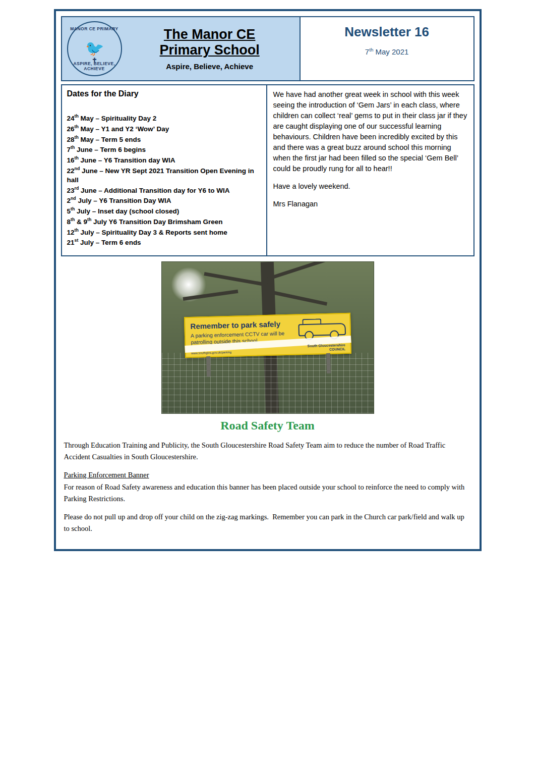MANOR CE PRIMARY
🐦
✝
ASPIRE, BELIEVE, ACHIEVE
The Manor CE
Primary School
Aspire, Believe, Achieve
Newsletter 16
7th May 2021
Dates for the Diary
24th May – Spirituality Day 2
26th May – Y1 and Y2 ‘Wow’ Day
28th May – Term 5 ends
7th June – Term 6 begins
16th June – Y6 Transition day WIA
22nd June – New YR Sept 2021 Transition Open Evening in hall
23rd June – Additional Transition day for Y6 to WIA
2nd July – Y6 Transition Day WIA
5th July – Inset day (school closed)
8th & 9th July Y6 Transition Day Brimsham Green
12th July – Spirituality Day 3 & Reports sent home
21st July – Term 6 ends
We have had another great week in school with this week seeing the introduction of ‘Gem Jars’ in each class, where children can collect ‘real’ gems to put in their class jar if they are caught displaying one of our successful learning behaviours. Children have been incredibly excited by this and there was a great buzz around school this morning when the first jar had been filled so the special ‘Gem Bell’ could be proudly rung for all to hear!!
Have a lovely weekend.
Mrs Flanagan
Remember to park safely
A parking enforcement CCTV car will be patrolling outside this school
www.southglos.gov.uk/parking South Gloucestershire
COUNCIL
Road Safety Team
Through Education Training and Publicity, the South Gloucestershire Road Safety Team aim to reduce the number of Road Traffic Accident Casualties in South Gloucestershire.
Parking Enforcement Banner
For reason of Road Safety awareness and education this banner has been placed outside your school to reinforce the need to comply with Parking Restrictions.
Please do not pull up and drop off your child on the zig-zag markings. Remember you can park in the Church car park/field and walk up to school.